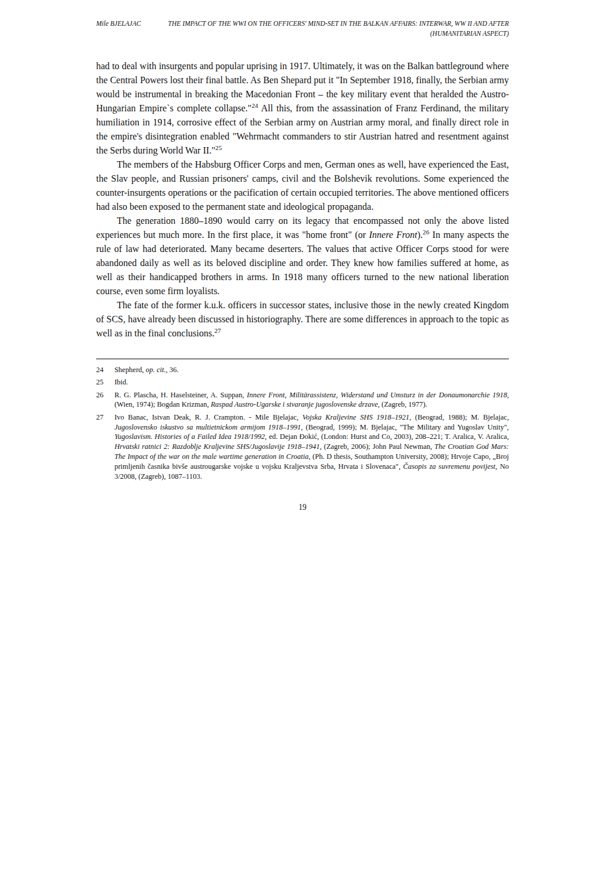Mile BJELAJAC The impact of the WWI on the officers' mind-set in the Balkan affairs: interwar, WW II and after (humanitarian aspect)
had to deal with insurgents and popular uprising in 1917. Ultimately, it was on the Balkan battleground where the Central Powers lost their final battle. As Ben Shepard put it "In September 1918, finally, the Serbian army would be instrumental in breaking the Macedonian Front – the key military event that heralded the Austro-Hungarian Empire`s complete collapse."24 All this, from the assassination of Franz Ferdinand, the military humiliation in 1914, corrosive effect of the Serbian army on Austrian army moral, and finally direct role in the empire's disintegration enabled "Wehrmacht commanders to stir Austrian hatred and resentment against the Serbs during World War II."25
The members of the Habsburg Officer Corps and men, German ones as well, have experienced the East, the Slav people, and Russian prisoners' camps, civil and the Bolshevik revolutions. Some experienced the counter-insurgents operations or the pacification of certain occupied territories. The above mentioned officers had also been exposed to the permanent state and ideological propaganda.
The generation 1880–1890 would carry on its legacy that encompassed not only the above listed experiences but much more. In the first place, it was "home front" (or Innere Front).26 In many aspects the rule of law had deteriorated. Many became deserters. The values that active Officer Corps stood for were abandoned daily as well as its beloved discipline and order. They knew how families suffered at home, as well as their handicapped brothers in arms. In 1918 many officers turned to the new national liberation course, even some firm loyalists.
The fate of the former k.u.k. officers in successor states, inclusive those in the newly created Kingdom of SCS, have already been discussed in historiography. There are some differences in approach to the topic as well as in the final conclusions.27
24 Shepherd, op. cit., 36.
25 Ibid.
26 R. G. Plascha, H. Haselsteiner, A. Suppan, Innere Front, Militärassistenz, Widerstand und Umsturz in der Donaumonarchie 1918, (Wien, 1974); Bogdan Krizman, Raspad Austro-Ugarske i stvaranje jugoslovenske drzave, (Zagreb, 1977).
27 Ivo Banac, Istvan Deak, R. J. Crampton. - Mile Bjelajac, Vojska Kraljevine SHS 1918–1921, (Beograd, 1988); M. Bjelajac, Jugoslovensko iskustvo sa multietnickom armijom 1918–1991, (Beograd, 1999); M. Bjelajac, "The Military and Yugoslav Unity", Yugoslavism. Histories of a Failed Idea 1918/1992, ed. Dejan Đokić, (London: Hurst and Co, 2003), 208–221; T. Aralica, V. Aralica, Hrvatski ratnici 2: Razdoblje Kraljevine SHS/Jugoslavije 1918–1941, (Zagreb, 2006); John Paul Newman, The Croatian God Mars: The Impact of the war on the male wartime generation in Croatia, (Ph. D thesis, Southampton University, 2008); Hrvoje Capo, „Broj primljenih časnika bivše austrougarske vojske u vojsku Kraljevstva Srba, Hrvata i Slovenaca", Časopis za suvremenu povijest, No 3/2008, (Zagreb), 1087–1103.
19